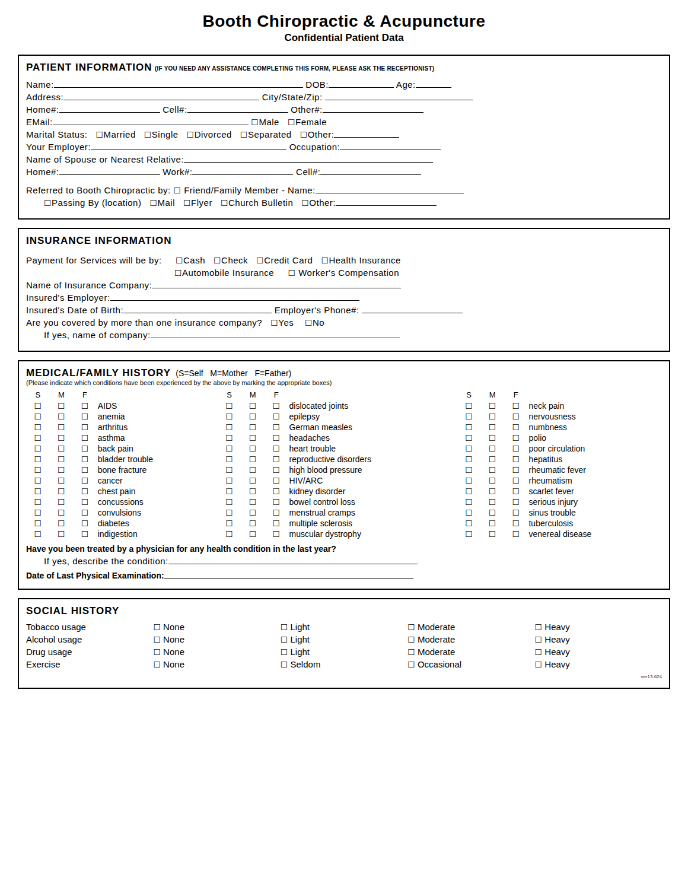Booth Chiropractic & Acupuncture
Confidential Patient Data
PATIENT INFORMATION (IF YOU NEED ANY ASSISTANCE COMPLETING THIS FORM, PLEASE ASK THE RECEPTIONIST)
Name: DOB: Age: Address: City/State/Zip: Home#: Cell#: Other#: EMail: ☐Male ☐Female Marital Status: ☐Married ☐Single ☐Divorced ☐Separated ☐Other: Your Employer: Occupation: Name of Spouse or Nearest Relative: Home#: Work#: Cell#: Referred to Booth Chiropractic by: ☐ Friend/Family Member - Name: ☐Passing By (location) ☐Mail ☐Flyer ☐Church Bulletin ☐Other:
INSURANCE INFORMATION
Payment for Services will be by: ☐Cash ☐Check ☐Credit Card ☐Health Insurance ☐Automobile Insurance ☐ Worker's Compensation Name of Insurance Company: Insured's Employer: Insured's Date of Birth: Employer's Phone#: Are you covered by more than one insurance company? ☐Yes ☐No If yes, name of company:
MEDICAL/FAMILY HISTORY (S=Self M=Mother F=Father)
(Please indicate which conditions have been experienced by the above by marking the appropriate boxes)
| S | M | F | | S | M | F | | S | M | F | |
| --- | --- | --- | --- | --- | --- | --- | --- | --- | --- | --- | --- |
| ☐ | ☐ | ☐ | AIDS | ☐ | ☐ | ☐ | dislocated joints | ☐ | ☐ | ☐ | neck pain |
| ☐ | ☐ | ☐ | anemia | ☐ | ☐ | ☐ | epilepsy | ☐ | ☐ | ☐ | nervousness |
| ☐ | ☐ | ☐ | arthritus | ☐ | ☐ | ☐ | German measles | ☐ | ☐ | ☐ | numbness |
| ☐ | ☐ | ☐ | asthma | ☐ | ☐ | ☐ | headaches | ☐ | ☐ | ☐ | polio |
| ☐ | ☐ | ☐ | back pain | ☐ | ☐ | ☐ | heart trouble | ☐ | ☐ | ☐ | poor circulation |
| ☐ | ☐ | ☐ | bladder trouble | ☐ | ☐ | ☐ | reproductive disorders | ☐ | ☐ | ☐ | hepatitus |
| ☐ | ☐ | ☐ | bone fracture | ☐ | ☐ | ☐ | high blood pressure | ☐ | ☐ | ☐ | rheumatic fever |
| ☐ | ☐ | ☐ | cancer | ☐ | ☐ | ☐ | HIV/ARC | ☐ | ☐ | ☐ | rheumatism |
| ☐ | ☐ | ☐ | chest pain | ☐ | ☐ | ☐ | kidney disorder | ☐ | ☐ | ☐ | scarlet fever |
| ☐ | ☐ | ☐ | concussions | ☐ | ☐ | ☐ | bowel control loss | ☐ | ☐ | ☐ | serious injury |
| ☐ | ☐ | ☐ | convulsions | ☐ | ☐ | ☐ | menstrual cramps | ☐ | ☐ | ☐ | sinus trouble |
| ☐ | ☐ | ☐ | diabetes | ☐ | ☐ | ☐ | multiple sclerosis | ☐ | ☐ | ☐ | tuberculosis |
| ☐ | ☐ | ☐ | indigestion | ☐ | ☐ | ☐ | muscular dystrophy | ☐ | ☐ | ☐ | venereal disease |
Have you been treated by a physician for any health condition in the last year? If yes, describe the condition: Date of Last Physical Examination:
SOCIAL HISTORY
| Tobacco usage | ☐ None | ☐ Light | ☐ Moderate | ☐ Heavy |
| Alcohol usage | ☐ None | ☐ Light | ☐ Moderate | ☐ Heavy |
| Drug usage | ☐ None | ☐ Light | ☐ Moderate | ☐ Heavy |
| Exercise | ☐ None | ☐ Seldom | ☐ Occasional | ☐ Heavy |
ver13.624